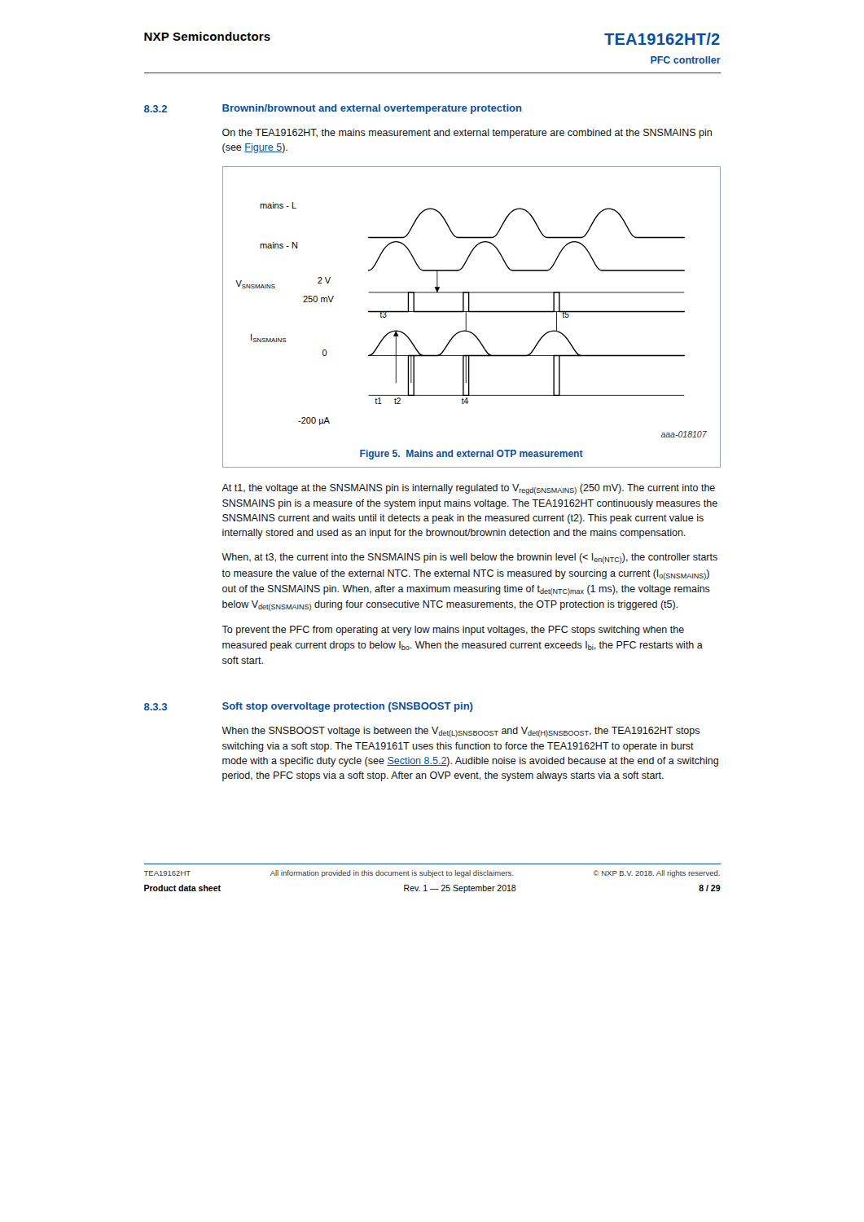NXP Semiconductors
TEA19162HT/2
PFC controller
8.3.2
Brownin/brownout and external overtemperature protection
On the TEA19162HT, the mains measurement and external temperature are combined at the SNSMAINS pin (see Figure 5).
mains - L
mains - N
VSNSMAINS
2 V
250 mV
ISNSMAINS
0
t3
t5
t1
t2
t4
-200 µA
aaa-018107
Figure 5. Mains and external OTP measurement
At t1, the voltage at the SNSMAINS pin is internally regulated to Vregd(SNSMAINS) (250 mV). The current into the SNSMAINS pin is a measure of the system input mains voltage. The TEA19162HT continuously measures the SNSMAINS current and waits until it detects a peak in the measured current (t2). This peak current value is internally stored and used as an input for the brownout/brownin detection and the mains compensation.
When, at t3, the current into the SNSMAINS pin is well below the brownin level (< Ien(NTC)), the controller starts to measure the value of the external NTC. The external NTC is measured by sourcing a current (Io(SNSMAINS)) out of the SNSMAINS pin. When, after a maximum measuring time of tdet(NTC)max (1 ms), the voltage remains below Vdet(SNSMAINS) during four consecutive NTC measurements, the OTP protection is triggered (t5).
To prevent the PFC from operating at very low mains input voltages, the PFC stops switching when the measured peak current drops to below Ibo. When the measured current exceeds Ibi, the PFC restarts with a soft start.
8.3.3
Soft stop overvoltage protection (SNSBOOST pin)
When the SNSBOOST voltage is between the Vdet(L)SNSBOOST and Vdet(H)SNSBOOST, the TEA19162HT stops switching via a soft stop. The TEA19161T uses this function to force the TEA19162HT to operate in burst mode with a specific duty cycle (see Section 8.5.2). Audible noise is avoided because at the end of a switching period, the PFC stops via a soft stop. After an OVP event, the system always starts via a soft start.
TEA19162HT
All information provided in this document is subject to legal disclaimers.
© NXP B.V. 2018. All rights reserved.
Product data sheet
Rev. 1 — 25 September 2018
8 / 29